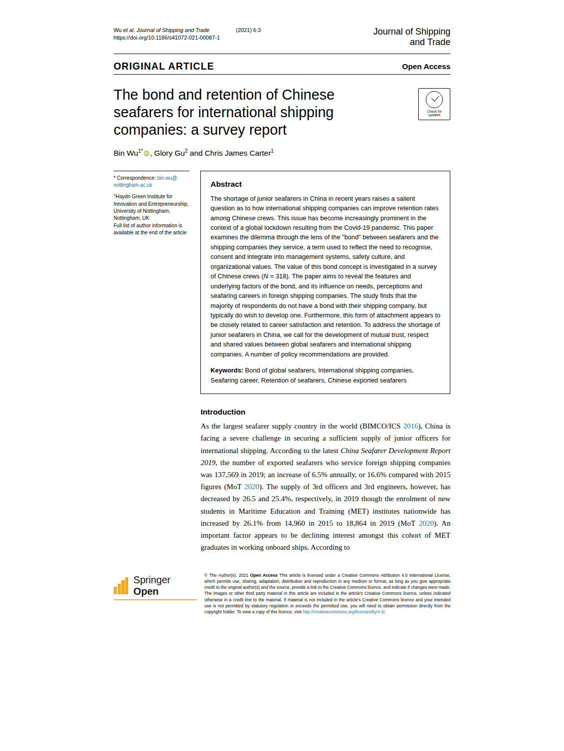Wu et al. Journal of Shipping and Trade (2021) 6:3
https://doi.org/10.1186/s41072-021-00087-1
Journal of Shipping and Trade
ORIGINAL ARTICLE
Open Access
The bond and retention of Chinese seafarers for international shipping companies: a survey report
Check for
updates
Bin Wu1*iD, Glory Gu2 and Chris James Carter1
* Correspondence: bin.wu@
nottingham.ac.uk
1Haydn Green Institute for Innovation and Entrepreneurship, University of Nottingham, Nottingham, UK
Full list of author information is available at the end of the article
Abstract
The shortage of junior seafarers in China in recent years raises a salient question as to how international shipping companies can improve retention rates among Chinese crews. This issue has become increasingly prominent in the context of a global lockdown resulting from the Covid-19 pandemic. This paper examines the dilemma through the lens of the "bond" between seafarers and the shipping companies they service, a term used to reflect the need to recognise, consent and integrate into management systems, safety culture, and organizational values. The value of this bond concept is investigated in a survey of Chinese crews (N = 318). The paper aims to reveal the features and underlying factors of the bond, and its influence on needs, perceptions and seafaring careers in foreign shipping companies. The study finds that the majority of respondents do not have a bond with their shipping company, but typically do wish to develop one. Furthermore, this form of attachment appears to be closely related to career satisfaction and retention. To address the shortage of junior seafarers in China, we call for the development of mutual trust, respect and shared values between global seafarers and international shipping companies. A number of policy recommendations are provided.
Keywords: Bond of global seafarers, International shipping companies, Seafaring career, Retention of seafarers, Chinese exported seafarers
Introduction
As the largest seafarer supply country in the world (BIMCO/ICS 2016), China is facing a severe challenge in securing a sufficient supply of junior officers for international shipping. According to the latest China Seafarer Development Report 2019, the number of exported seafarers who service foreign shipping companies was 137,569 in 2019; an increase of 6.5% annually, or 16.6% compared with 2015 figures (MoT 2020). The supply of 3rd officers and 3rd engineers, however, has decreased by 26.5 and 25.4%, respectively, in 2019 though the enrolment of new students in Maritime Education and Training (MET) institutes nationwide has increased by 26.1% from 14,960 in 2015 to 18,864 in 2019 (MoT 2020). An important factor appears to be declining interest amongst this cohort of MET graduates in working onboard ships. According to
Springer Open
© The Author(s). 2021 Open Access This article is licensed under a Creative Commons Attribution 4.0 International License, which permits use, sharing, adaptation, distribution and reproduction in any medium or format, as long as you give appropriate credit to the original author(s) and the source, provide a link to the Creative Commons licence, and indicate if changes were made. The images or other third party material in this article are included in the article's Creative Commons licence, unless indicated otherwise in a credit line to the material. If material is not included in the article's Creative Commons licence and your intended use is not permitted by statutory regulation or exceeds the permitted use, you will need to obtain permission directly from the copyright holder. To view a copy of this licence, visit http://creativecommons.org/licenses/by/4.0/.